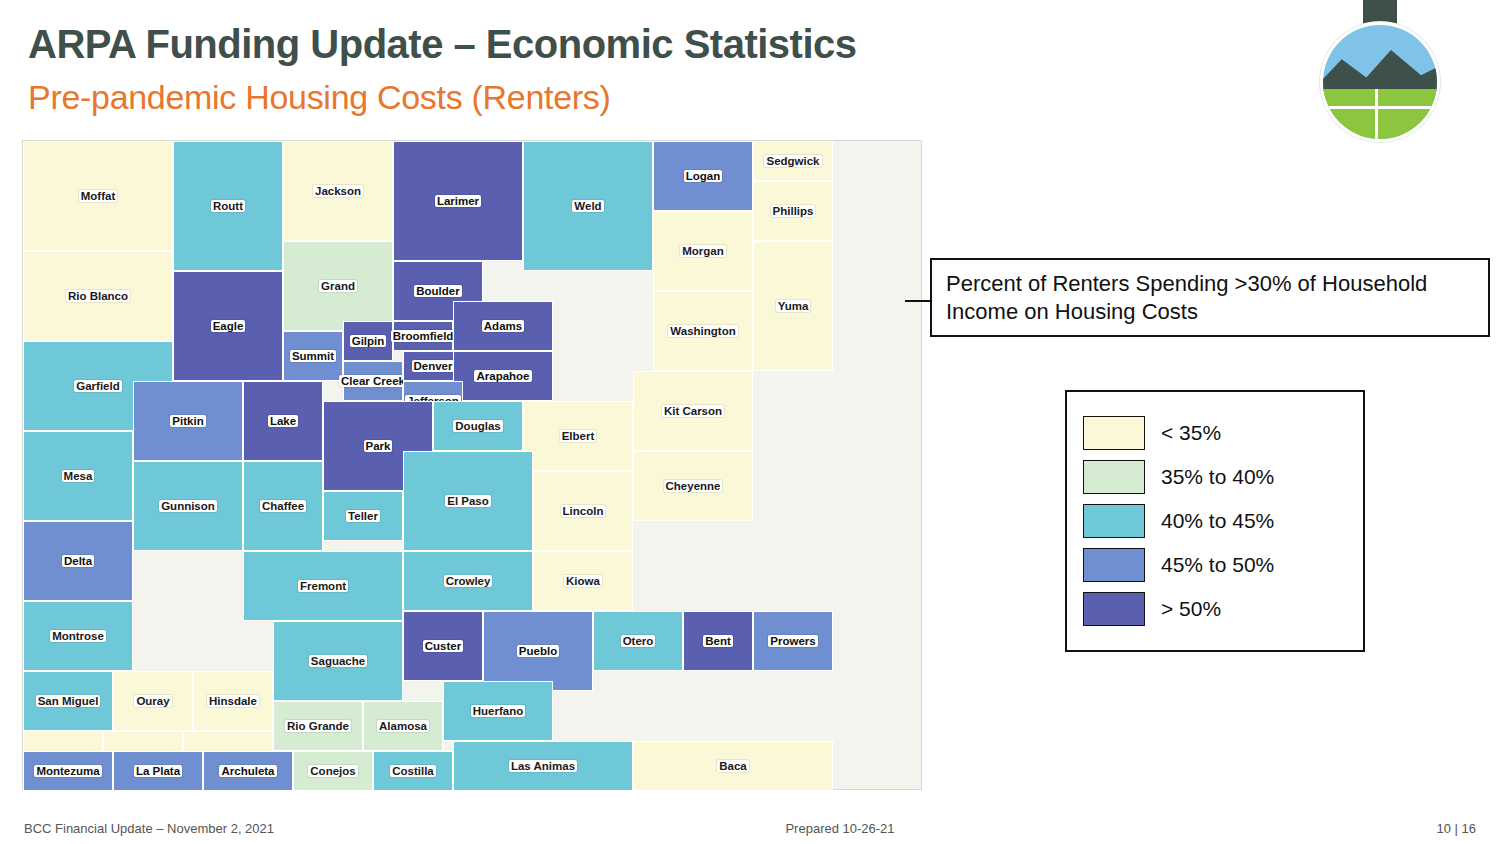ARPA Funding Update – Economic Statistics
Pre-pandemic Housing Costs (Renters)
Moffat
Routt
Jackson
Larimer
Weld
Logan
Sedgwick
Phillips
Rio Blanco
Grand
Boulder
Morgan
Washington
Yuma
Garfield
Eagle
Summit
Gilpin
Broomfield
Adams
Clear Creek
Denver
Arapahoe
Jefferson
Mesa
Pitkin
Lake
Park
Douglas
Elbert
Kit Carson
Delta
Gunnison
Chaffee
Teller
El Paso
Lincoln
Cheyenne
Montrose
Fremont
Crowley
Kiowa
San Miguel
Ouray
Hinsdale
Saguache
Custer
Pueblo
Otero
Bent
Prowers
Dolores
San Juan
Mineral
Rio Grande
Alamosa
Huerfano
Montezuma
La Plata
Archuleta
Conejos
Costilla
Las Animas
Baca
Percent of Renters Spending >30% of Household Income on Housing Costs
< 35%
35% to 40%
40% to 45%
45% to 50%
> 50%
BCC Financial Update – November 2, 2021
Prepared 10-26-21
10 | 16